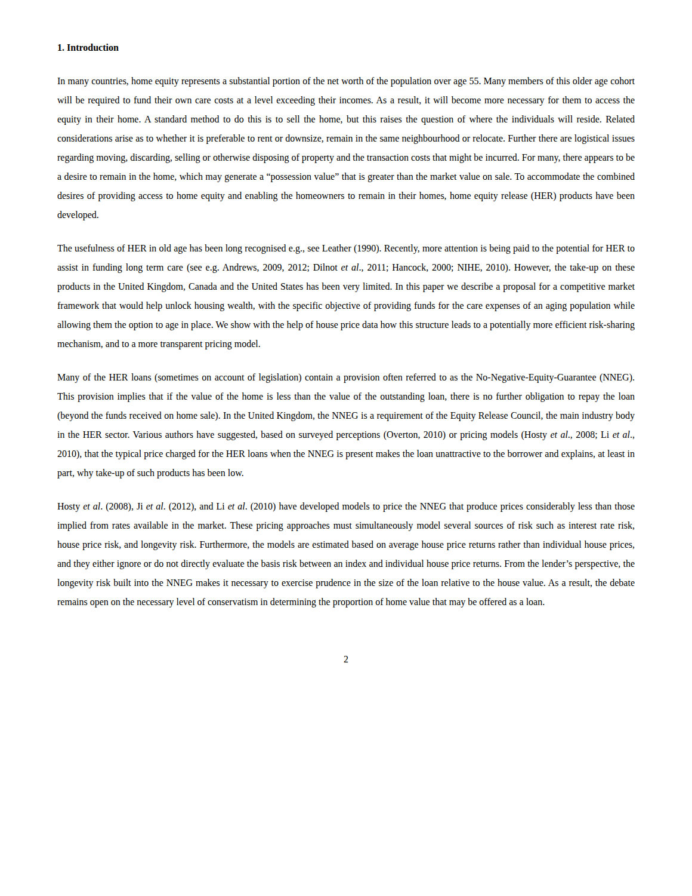1. Introduction
In many countries, home equity represents a substantial portion of the net worth of the population over age 55. Many members of this older age cohort will be required to fund their own care costs at a level exceeding their incomes. As a result, it will become more necessary for them to access the equity in their home. A standard method to do this is to sell the home, but this raises the question of where the individuals will reside. Related considerations arise as to whether it is preferable to rent or downsize, remain in the same neighbourhood or relocate. Further there are logistical issues regarding moving, discarding, selling or otherwise disposing of property and the transaction costs that might be incurred. For many, there appears to be a desire to remain in the home, which may generate a “possession value” that is greater than the market value on sale. To accommodate the combined desires of providing access to home equity and enabling the homeowners to remain in their homes, home equity release (HER) products have been developed.
The usefulness of HER in old age has been long recognised e.g., see Leather (1990). Recently, more attention is being paid to the potential for HER to assist in funding long term care (see e.g. Andrews, 2009, 2012; Dilnot et al., 2011; Hancock, 2000; NIHE, 2010). However, the take-up on these products in the United Kingdom, Canada and the United States has been very limited. In this paper we describe a proposal for a competitive market framework that would help unlock housing wealth, with the specific objective of providing funds for the care expenses of an aging population while allowing them the option to age in place. We show with the help of house price data how this structure leads to a potentially more efficient risk-sharing mechanism, and to a more transparent pricing model.
Many of the HER loans (sometimes on account of legislation) contain a provision often referred to as the No-Negative-Equity-Guarantee (NNEG). This provision implies that if the value of the home is less than the value of the outstanding loan, there is no further obligation to repay the loan (beyond the funds received on home sale). In the United Kingdom, the NNEG is a requirement of the Equity Release Council, the main industry body in the HER sector. Various authors have suggested, based on surveyed perceptions (Overton, 2010) or pricing models (Hosty et al., 2008; Li et al., 2010), that the typical price charged for the HER loans when the NNEG is present makes the loan unattractive to the borrower and explains, at least in part, why take-up of such products has been low.
Hosty et al. (2008), Ji et al. (2012), and Li et al. (2010) have developed models to price the NNEG that produce prices considerably less than those implied from rates available in the market. These pricing approaches must simultaneously model several sources of risk such as interest rate risk, house price risk, and longevity risk. Furthermore, the models are estimated based on average house price returns rather than individual house prices, and they either ignore or do not directly evaluate the basis risk between an index and individual house price returns. From the lender’s perspective, the longevity risk built into the NNEG makes it necessary to exercise prudence in the size of the loan relative to the house value. As a result, the debate remains open on the necessary level of conservatism in determining the proportion of home value that may be offered as a loan.
2